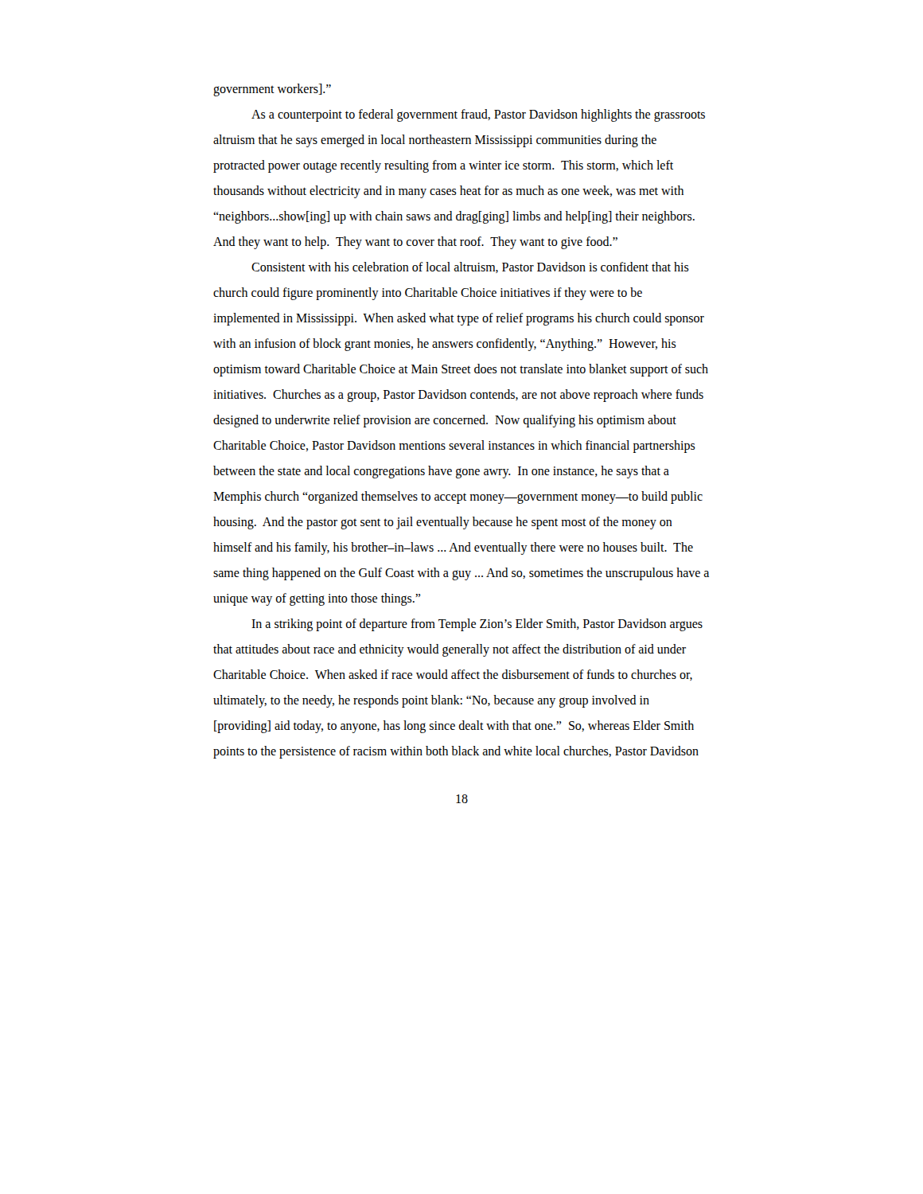government workers].”
As a counterpoint to federal government fraud, Pastor Davidson highlights the grassroots altruism that he says emerged in local northeastern Mississippi communities during the protracted power outage recently resulting from a winter ice storm. This storm, which left thousands without electricity and in many cases heat for as much as one week, was met with “neighbors...show[ing] up with chain saws and drag[ging] limbs and help[ing] their neighbors. And they want to help. They want to cover that roof. They want to give food.”
Consistent with his celebration of local altruism, Pastor Davidson is confident that his church could figure prominently into Charitable Choice initiatives if they were to be implemented in Mississippi. When asked what type of relief programs his church could sponsor with an infusion of block grant monies, he answers confidently, “Anything.” However, his optimism toward Charitable Choice at Main Street does not translate into blanket support of such initiatives. Churches as a group, Pastor Davidson contends, are not above reproach where funds designed to underwrite relief provision are concerned. Now qualifying his optimism about Charitable Choice, Pastor Davidson mentions several instances in which financial partnerships between the state and local congregations have gone awry. In one instance, he says that a Memphis church “organized themselves to accept money—government money—to build public housing. And the pastor got sent to jail eventually because he spent most of the money on himself and his family, his brother–in–laws ... And eventually there were no houses built. The same thing happened on the Gulf Coast with a guy ... And so, sometimes the unscrupulous have a unique way of getting into those things.”
In a striking point of departure from Temple Zion’s Elder Smith, Pastor Davidson argues that attitudes about race and ethnicity would generally not affect the distribution of aid under Charitable Choice. When asked if race would affect the disbursement of funds to churches or, ultimately, to the needy, he responds point blank: “No, because any group involved in [providing] aid today, to anyone, has long since dealt with that one.” So, whereas Elder Smith points to the persistence of racism within both black and white local churches, Pastor Davidson
18